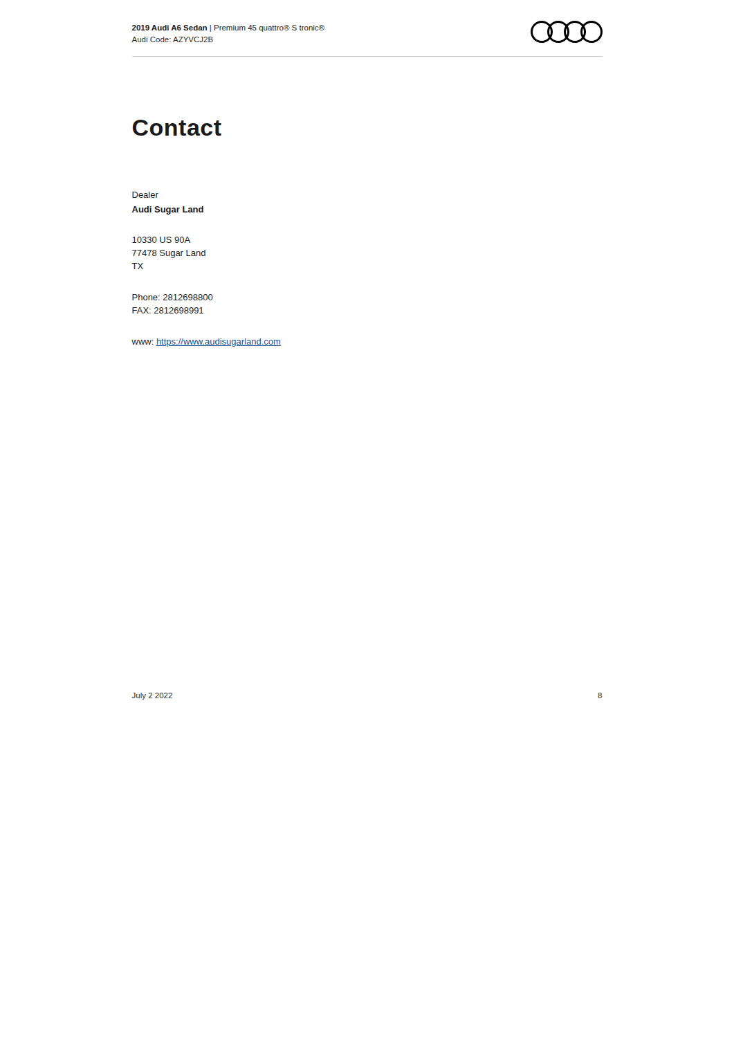2019 Audi A6 Sedan | Premium 45 quattro® S tronic®
Audi Code: AZYVCJ2B
Contact
Dealer
Audi Sugar Land
10330 US 90A
77478 Sugar Land
TX
Phone: 2812698800
FAX: 2812698991
www: https://www.audisugarland.com
July 2 2022 8